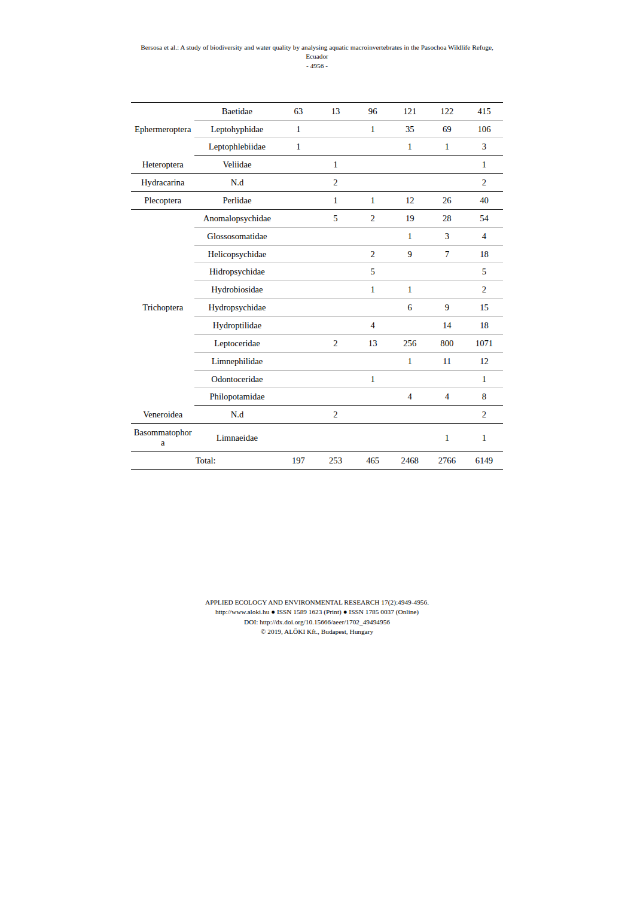Bersosa et al.: A study of biodiversity and water quality by analysing aquatic macroinvertebrates in the Pasochoa Wildlife Refuge, Ecuador - 4956 -
| Ephermeroptera | Baetidae | 63 | 13 | 96 | 121 | 122 | 415 |
| Leptohyphidae | 1 | | 1 | 35 | 69 | 106 |
| Leptophlebiidae | 1 | | | 1 | 1 | 3 |
| Heteroptera | Veliidae | | 1 | | | | 1 |
| Hydracarina | N.d | | 2 | | | | 2 |
| Plecoptera | Perlidae | | 1 | 1 | 12 | 26 | 40 |
| Trichoptera | Anomalopsychidae | | 5 | 2 | 19 | 28 | 54 |
| Glossosomatidae | | | | 1 | 3 | 4 |
| Helicopsychidae | | | 2 | 9 | 7 | 18 |
| Hidropsychidae | | | 5 | | | 5 |
| Hydrobiosidae | | | 1 | 1 | | 2 |
| Hydropsychidae | | | | 6 | 9 | 15 |
| Hydroptilidae | | | 4 | | 14 | 18 |
| Leptoceridae | | 2 | 13 | 256 | 800 | 1071 |
| Limnephilidae | | | | 1 | 11 | 12 |
| Odontoceridae | | | 1 | | | 1 |
| Philopotamidae | | | | 4 | 4 | 8 |
| Veneroidea | N.d | | 2 | | | | 2 |
| Basommatophora | Limnaeidae | | | | | 1 | 1 |
| Total: | 197 | 253 | 465 | 2468 | 2766 | 6149 |
APPLIED ECOLOGY AND ENVIRONMENTAL RESEARCH 17(2):4949-4956.
http://www.aloki.hu ● ISSN 1589 1623 (Print) ● ISSN 1785 0037 (Online)
DOI: http://dx.doi.org/10.15666/aeer/1702_49494956
© 2019, ALÖKI Kft., Budapest, Hungary